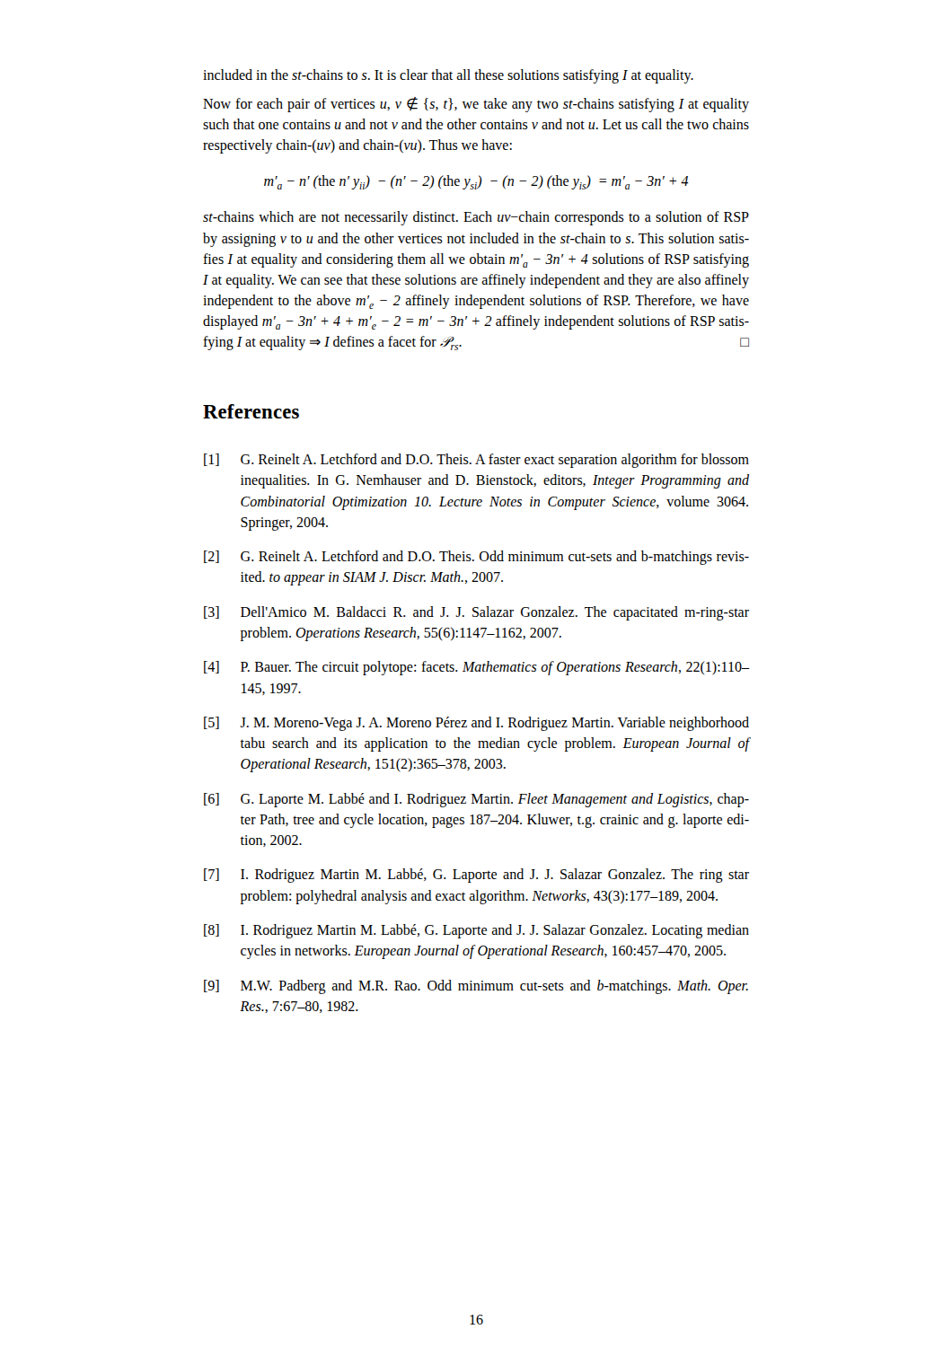included in the st-chains to s. It is clear that all these solutions satisfying I at equality.
Now for each pair of vertices u, v ∉ {s, t}, we take any two st-chains satisfying I at equality such that one contains u and not v and the other contains v and not u. Let us call the two chains respectively chain-(uv) and chain-(vu). Thus we have:
m′a − n′ (the n′ yii) − (n′ − 2) (the ysi) − (n − 2) (the yis) = m′a − 3n′ + 4
st-chains which are not necessarily distinct. Each uv−chain corresponds to a solution of RSP by assigning v to u and the other vertices not included in the st-chain to s. This solution satisfies I at equality and considering them all we obtain m′a − 3n′ + 4 solutions of RSP satisfying I at equality. We can see that these solutions are affinely independent and they are also affinely independent to the above m′e − 2 affinely independent solutions of RSP. Therefore, we have displayed m′a − 3n′ + 4 + m′e − 2 = m′ − 3n′ + 2 affinely independent solutions of RSP satisfying I at equality ⇒ I defines a facet for 𝒫rs.□
References
[1] G. Reinelt A. Letchford and D.O. Theis. A faster exact separation algorithm for blossom inequalities. In G. Nemhauser and D. Bienstock, editors, Integer Programming and Combinatorial Optimization 10. Lecture Notes in Computer Science, volume 3064. Springer, 2004.
[2] G. Reinelt A. Letchford and D.O. Theis. Odd minimum cut-sets and b-matchings revisited. to appear in SIAM J. Discr. Math., 2007.
[3] Dell'Amico M. Baldacci R. and J. J. Salazar Gonzalez. The capacitated m-ring-star problem. Operations Research, 55(6):1147–1162, 2007.
[4] P. Bauer. The circuit polytope: facets. Mathematics of Operations Research, 22(1):110–145, 1997.
[5] J. M. Moreno-Vega J. A. Moreno Pérez and I. Rodriguez Martin. Variable neighborhood tabu search and its application to the median cycle problem. European Journal of Operational Research, 151(2):365–378, 2003.
[6] G. Laporte M. Labbé and I. Rodriguez Martin. Fleet Management and Logistics, chapter Path, tree and cycle location, pages 187–204. Kluwer, t.g. crainic and g. laporte edition, 2002.
[7] I. Rodriguez Martin M. Labbé, G. Laporte and J. J. Salazar Gonzalez. The ring star problem: polyhedral analysis and exact algorithm. Networks, 43(3):177–189, 2004.
[8] I. Rodriguez Martin M. Labbé, G. Laporte and J. J. Salazar Gonzalez. Locating median cycles in networks. European Journal of Operational Research, 160:457–470, 2005.
[9] M.W. Padberg and M.R. Rao. Odd minimum cut-sets and b-matchings. Math. Oper. Res., 7:67–80, 1982.
16